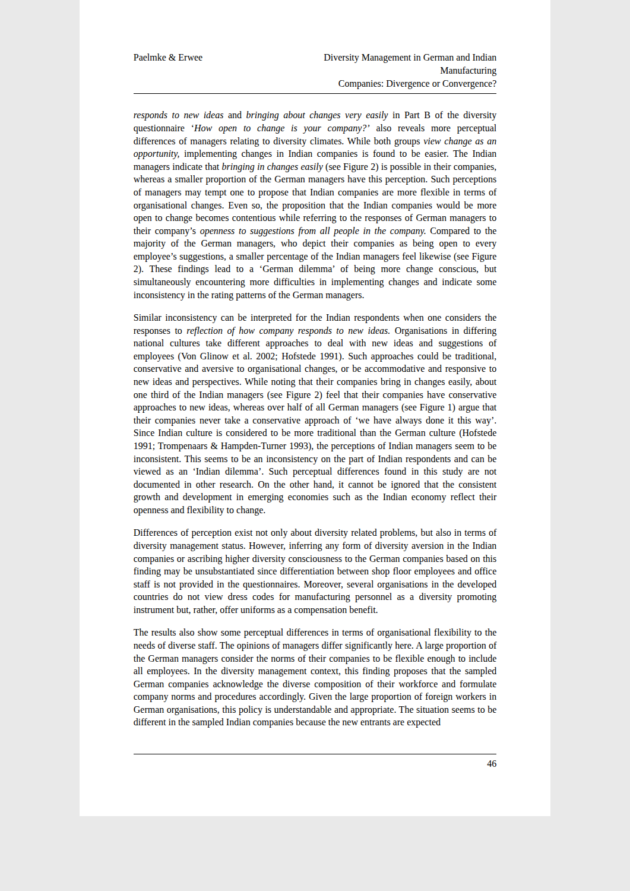Paelmke & Erwee
Diversity Management in German and Indian Manufacturing
Companies: Divergence or Convergence?
responds to new ideas and bringing about changes very easily in Part B of the diversity questionnaire ‘How open to change is your company?’ also reveals more perceptual differences of managers relating to diversity climates. While both groups view change as an opportunity, implementing changes in Indian companies is found to be easier. The Indian managers indicate that bringing in changes easily (see Figure 2) is possible in their companies, whereas a smaller proportion of the German managers have this perception. Such perceptions of managers may tempt one to propose that Indian companies are more flexible in terms of organisational changes. Even so, the proposition that the Indian companies would be more open to change becomes contentious while referring to the responses of German managers to their company’s openness to suggestions from all people in the company. Compared to the majority of the German managers, who depict their companies as being open to every employee’s suggestions, a smaller percentage of the Indian managers feel likewise (see Figure 2). These findings lead to a ‘German dilemma’ of being more change conscious, but simultaneously encountering more difficulties in implementing changes and indicate some inconsistency in the rating patterns of the German managers.
Similar inconsistency can be interpreted for the Indian respondents when one considers the responses to reflection of how company responds to new ideas. Organisations in differing national cultures take different approaches to deal with new ideas and suggestions of employees (Von Glinow et al. 2002; Hofstede 1991). Such approaches could be traditional, conservative and aversive to organisational changes, or be accommodative and responsive to new ideas and perspectives. While noting that their companies bring in changes easily, about one third of the Indian managers (see Figure 2) feel that their companies have conservative approaches to new ideas, whereas over half of all German managers (see Figure 1) argue that their companies never take a conservative approach of ‘we have always done it this way’. Since Indian culture is considered to be more traditional than the German culture (Hofstede 1991; Trompenaars & Hampden-Turner 1993), the perceptions of Indian managers seem to be inconsistent. This seems to be an inconsistency on the part of Indian respondents and can be viewed as an ‘Indian dilemma’. Such perceptual differences found in this study are not documented in other research. On the other hand, it cannot be ignored that the consistent growth and development in emerging economies such as the Indian economy reflect their openness and flexibility to change.
Differences of perception exist not only about diversity related problems, but also in terms of diversity management status. However, inferring any form of diversity aversion in the Indian companies or ascribing higher diversity consciousness to the German companies based on this finding may be unsubstantiated since differentiation between shop floor employees and office staff is not provided in the questionnaires. Moreover, several organisations in the developed countries do not view dress codes for manufacturing personnel as a diversity promoting instrument but, rather, offer uniforms as a compensation benefit.
The results also show some perceptual differences in terms of organisational flexibility to the needs of diverse staff. The opinions of managers differ significantly here. A large proportion of the German managers consider the norms of their companies to be flexible enough to include all employees. In the diversity management context, this finding proposes that the sampled German companies acknowledge the diverse composition of their workforce and formulate company norms and procedures accordingly. Given the large proportion of foreign workers in German organisations, this policy is understandable and appropriate. The situation seems to be different in the sampled Indian companies because the new entrants are expected
46